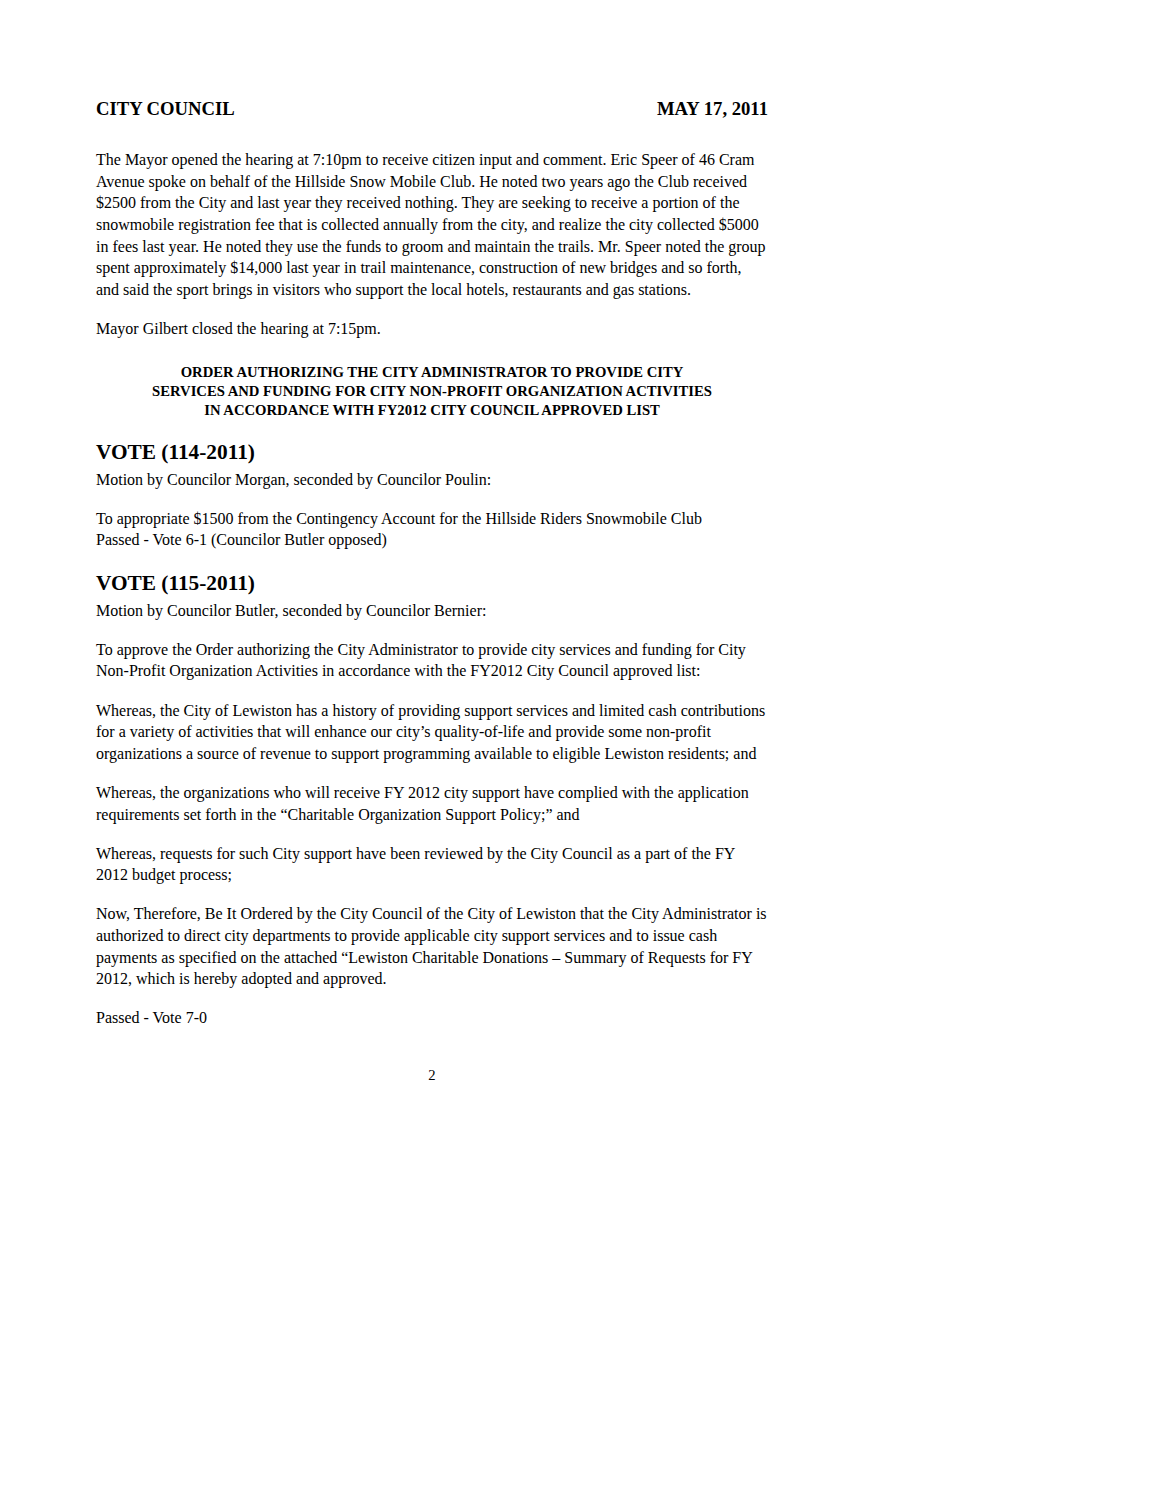CITY COUNCIL MAY 17, 2011
The Mayor opened the hearing at 7:10pm to receive citizen input and comment. Eric Speer of 46 Cram Avenue spoke on behalf of the Hillside Snow Mobile Club. He noted two years ago the Club received $2500 from the City and last year they received nothing. They are seeking to receive a portion of the snowmobile registration fee that is collected annually from the city, and realize the city collected $5000 in fees last year. He noted they use the funds to groom and maintain the trails. Mr. Speer noted the group spent approximately $14,000 last year in trail maintenance, construction of new bridges and so forth, and said the sport brings in visitors who support the local hotels, restaurants and gas stations.
Mayor Gilbert closed the hearing at 7:15pm.
ORDER AUTHORIZING THE CITY ADMINISTRATOR TO PROVIDE CITY
SERVICES AND FUNDING FOR CITY NON-PROFIT ORGANIZATION ACTIVITIES
IN ACCORDANCE WITH FY2012 CITY COUNCIL APPROVED LIST
VOTE (114-2011)
Motion by Councilor Morgan, seconded by Councilor Poulin:
To appropriate $1500 from the Contingency Account for the Hillside Riders Snowmobile Club
Passed - Vote 6-1 (Councilor Butler opposed)
VOTE (115-2011)
Motion by Councilor Butler, seconded by Councilor Bernier:
To approve the Order authorizing the City Administrator to provide city services and funding for City Non-Profit Organization Activities in accordance with the FY2012 City Council approved list:
Whereas, the City of Lewiston has a history of providing support services and limited cash contributions for a variety of activities that will enhance our city’s quality-of-life and provide some non-profit organizations a source of revenue to support programming available to eligible Lewiston residents; and
Whereas, the organizations who will receive FY 2012 city support have complied with the application requirements set forth in the “Charitable Organization Support Policy;” and
Whereas, requests for such City support have been reviewed by the City Council as a part of the FY 2012 budget process;
Now, Therefore, Be It Ordered by the City Council of the City of Lewiston that the City Administrator is authorized to direct city departments to provide applicable city support services and to issue cash payments as specified on the attached “Lewiston Charitable Donations – Summary of Requests for FY 2012, which is hereby adopted and approved.
Passed - Vote 7-0
2